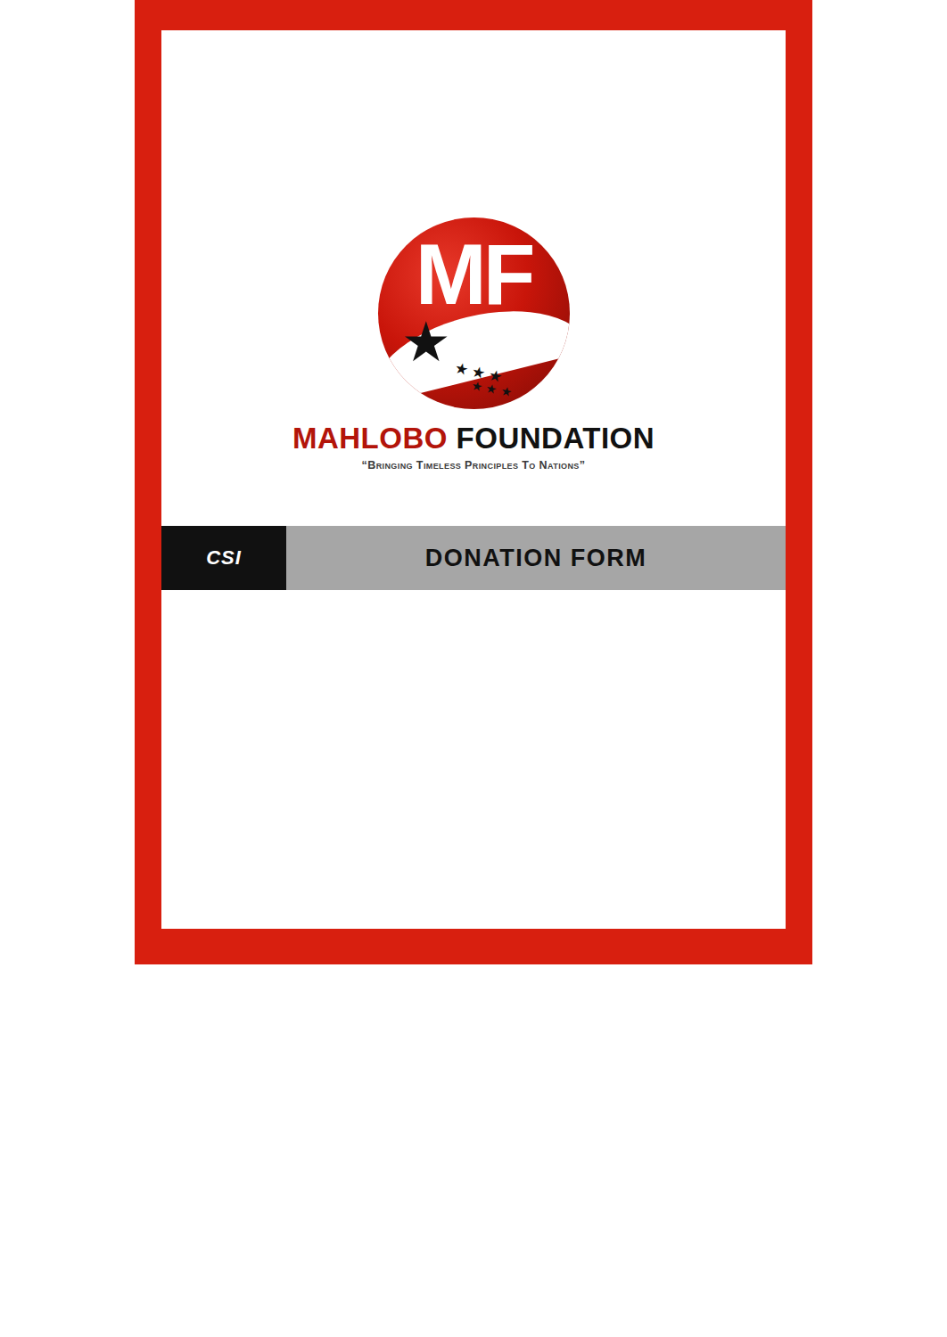MF
★
★★★
★★★
MAHLOBO FOUNDATION
“Bringing Timeless Principles To Nations”
CSI
Donation Form